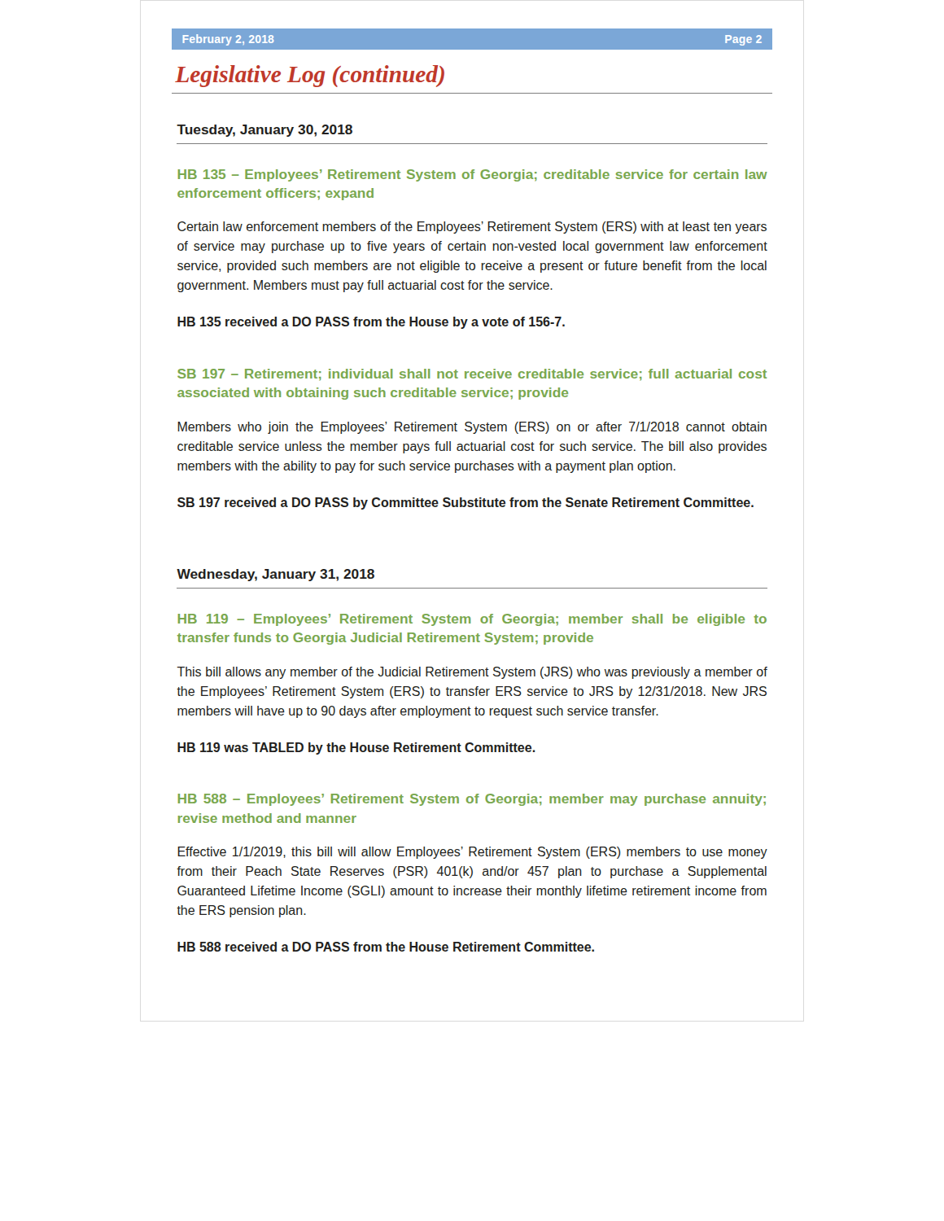February 2, 2018 Page 2
Legislative Log (continued)
Tuesday, January 30, 2018
HB 135 – Employees’ Retirement System of Georgia; creditable service for certain law enforcement officers; expand
Certain law enforcement members of the Employees’ Retirement System (ERS) with at least ten years of service may purchase up to five years of certain non-vested local government law enforcement service, provided such members are not eligible to receive a present or future benefit from the local government. Members must pay full actuarial cost for the service.
HB 135 received a DO PASS from the House by a vote of 156-7.
SB 197 – Retirement; individual shall not receive creditable service; full actuarial cost associated with obtaining such creditable service; provide
Members who join the Employees’ Retirement System (ERS) on or after 7/1/2018 cannot obtain creditable service unless the member pays full actuarial cost for such service. The bill also provides members with the ability to pay for such service purchases with a payment plan option.
SB 197 received a DO PASS by Committee Substitute from the Senate Retirement Committee.
Wednesday, January 31, 2018
HB 119 – Employees’ Retirement System of Georgia; member shall be eligible to transfer funds to Georgia Judicial Retirement System; provide
This bill allows any member of the Judicial Retirement System (JRS) who was previously a member of the Employees’ Retirement System (ERS) to transfer ERS service to JRS by 12/31/2018. New JRS members will have up to 90 days after employment to request such service transfer.
HB 119 was TABLED by the House Retirement Committee.
HB 588 – Employees’ Retirement System of Georgia; member may purchase annuity; revise method and manner
Effective 1/1/2019, this bill will allow Employees’ Retirement System (ERS) members to use money from their Peach State Reserves (PSR) 401(k) and/or 457 plan to purchase a Supplemental Guaranteed Lifetime Income (SGLI) amount to increase their monthly lifetime retirement income from the ERS pension plan.
HB 588 received a DO PASS from the House Retirement Committee.